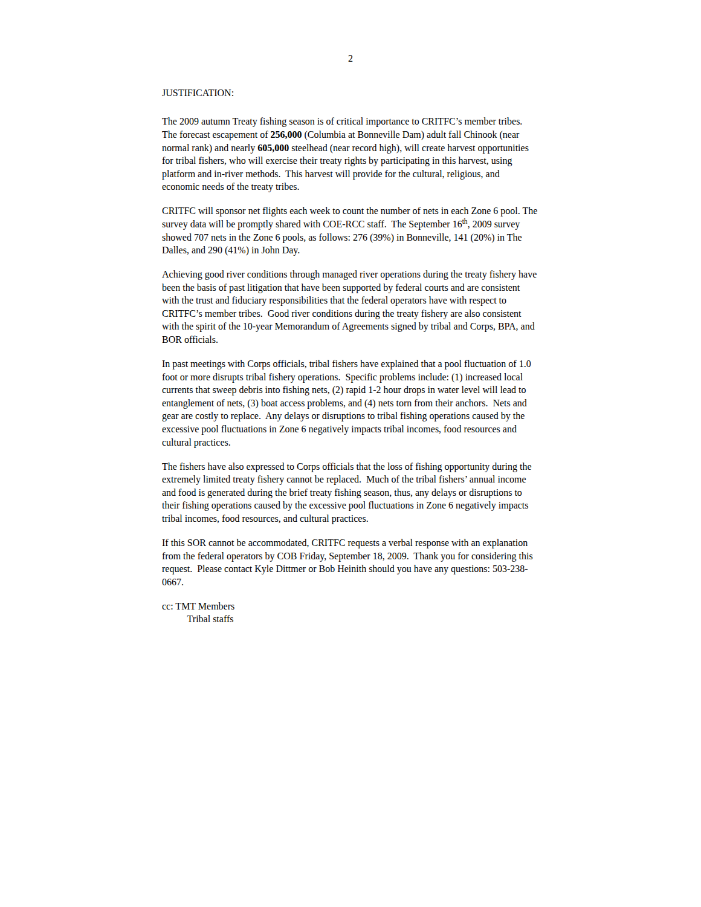2
JUSTIFICATION:
The 2009 autumn Treaty fishing season is of critical importance to CRITFC’s member tribes. The forecast escapement of 256,000 (Columbia at Bonneville Dam) adult fall Chinook (near normal rank) and nearly 605,000 steelhead (near record high), will create harvest opportunities for tribal fishers, who will exercise their treaty rights by participating in this harvest, using platform and in-river methods. This harvest will provide for the cultural, religious, and economic needs of the treaty tribes.
CRITFC will sponsor net flights each week to count the number of nets in each Zone 6 pool. The survey data will be promptly shared with COE-RCC staff. The September 16th, 2009 survey showed 707 nets in the Zone 6 pools, as follows: 276 (39%) in Bonneville, 141 (20%) in The Dalles, and 290 (41%) in John Day.
Achieving good river conditions through managed river operations during the treaty fishery have been the basis of past litigation that have been supported by federal courts and are consistent with the trust and fiduciary responsibilities that the federal operators have with respect to CRITFC’s member tribes. Good river conditions during the treaty fishery are also consistent with the spirit of the 10-year Memorandum of Agreements signed by tribal and Corps, BPA, and BOR officials.
In past meetings with Corps officials, tribal fishers have explained that a pool fluctuation of 1.0 foot or more disrupts tribal fishery operations. Specific problems include: (1) increased local currents that sweep debris into fishing nets, (2) rapid 1-2 hour drops in water level will lead to entanglement of nets, (3) boat access problems, and (4) nets torn from their anchors. Nets and gear are costly to replace. Any delays or disruptions to tribal fishing operations caused by the excessive pool fluctuations in Zone 6 negatively impacts tribal incomes, food resources and cultural practices.
The fishers have also expressed to Corps officials that the loss of fishing opportunity during the extremely limited treaty fishery cannot be replaced. Much of the tribal fishers’ annual income and food is generated during the brief treaty fishing season, thus, any delays or disruptions to their fishing operations caused by the excessive pool fluctuations in Zone 6 negatively impacts tribal incomes, food resources, and cultural practices.
If this SOR cannot be accommodated, CRITFC requests a verbal response with an explanation from the federal operators by COB Friday, September 18, 2009. Thank you for considering this request. Please contact Kyle Dittmer or Bob Heinith should you have any questions: 503-238-0667.
cc: TMT Members
Tribal staffs